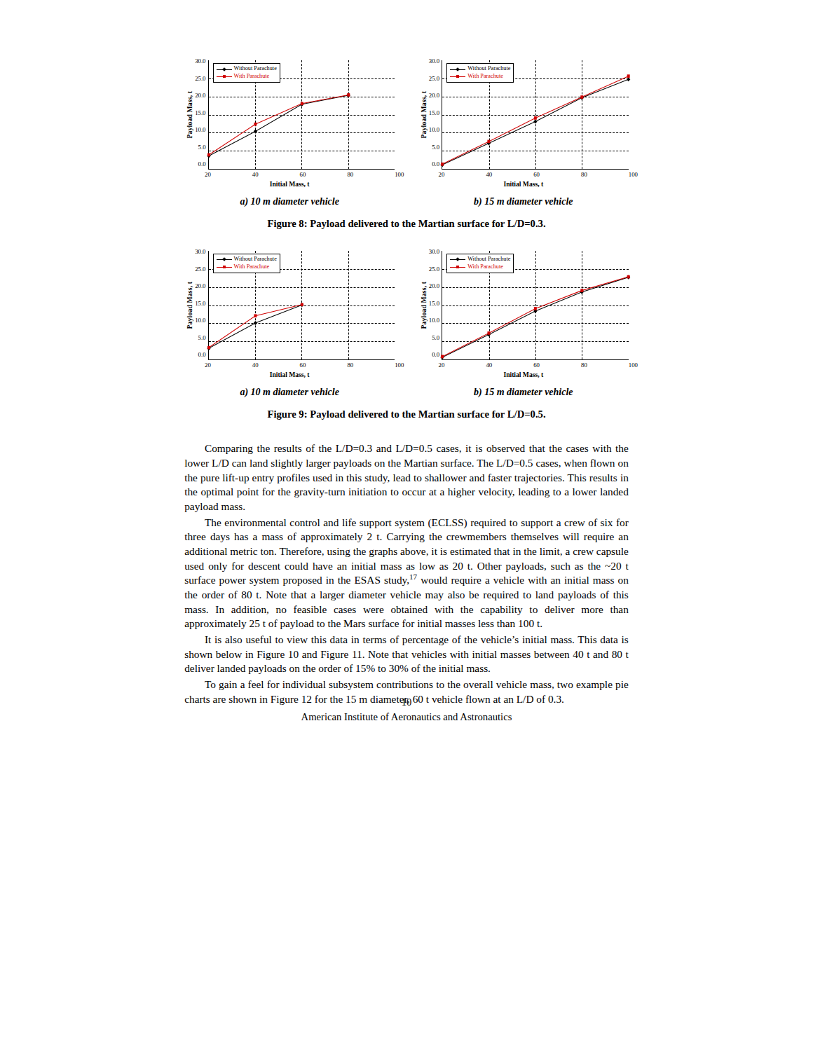Payload Mass, t
30.025.020.015.010.05.00.0
Without Parachute
With Parachute
20406080100
Initial Mass, t
a) 10 m diameter vehicle
Payload Mass, t
30.025.020.015.010.05.00.0
Without Parachute
With Parachute
20406080100
Initial Mass, t
b) 15 m diameter vehicle
Figure 8: Payload delivered to the Martian surface for L/D=0.3.
Payload Mass, t
30.025.020.015.010.05.00.0
Without Parachute
With Parachute
20406080100
Initial Mass, t
a) 10 m diameter vehicle
Payload Mass, t
30.025.020.015.010.05.00.0
Without Parachute
With Parachute
20406080100
Initial Mass, t
b) 15 m diameter vehicle
Figure 9: Payload delivered to the Martian surface for L/D=0.5.
Comparing the results of the L/D=0.3 and L/D=0.5 cases, it is observed that the cases with the lower L/D can land slightly larger payloads on the Martian surface. The L/D=0.5 cases, when flown on the pure lift-up entry profiles used in this study, lead to shallower and faster trajectories. This results in the optimal point for the gravity-turn initiation to occur at a higher velocity, leading to a lower landed payload mass.
The environmental control and life support system (ECLSS) required to support a crew of six for three days has a mass of approximately 2 t. Carrying the crewmembers themselves will require an additional metric ton. Therefore, using the graphs above, it is estimated that in the limit, a crew capsule used only for descent could have an initial mass as low as 20 t. Other payloads, such as the ~20 t surface power system proposed in the ESAS study,17 would require a vehicle with an initial mass on the order of 80 t. Note that a larger diameter vehicle may also be required to land payloads of this mass. In addition, no feasible cases were obtained with the capability to deliver more than approximately 25 t of payload to the Mars surface for initial masses less than 100 t.
It is also useful to view this data in terms of percentage of the vehicle’s initial mass. This data is shown below in Figure 10 and Figure 11. Note that vehicles with initial masses between 40 t and 80 t deliver landed payloads on the order of 15% to 30% of the initial mass.
To gain a feel for individual subsystem contributions to the overall vehicle mass, two example pie charts are shown in Figure 12 for the 15 m diameter, 60 t vehicle flown at an L/D of 0.3.
10
American Institute of Aeronautics and Astronautics